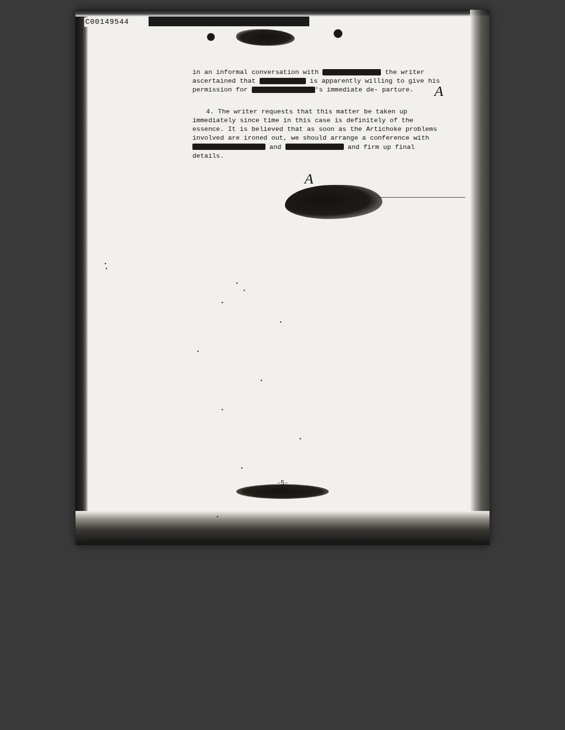C00149544
A
A
in an informal conversation with the writer ascertained that is apparently willing to give his permission for 's immediate de- parture.
4. The writer requests that this matter be taken up immediately since time in this case is definitely of the essence. It is believed that as soon as the Artichoke problems involved are ironed out, we should arrange a conference with and and firm up final details.
-5-